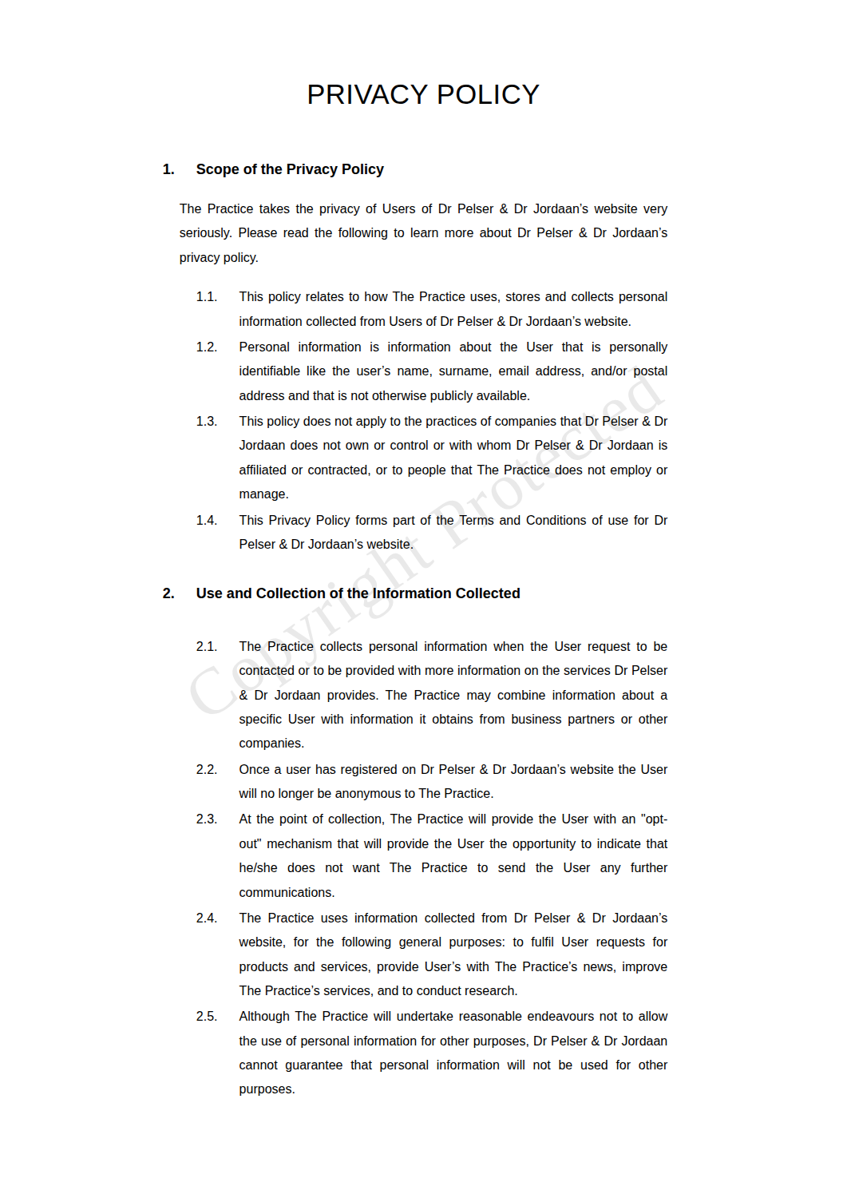Copyright Protected
PRIVACY POLICY
1. Scope of the Privacy Policy
The Practice takes the privacy of Users of Dr Pelser & Dr Jordaan’s website very seriously. Please read the following to learn more about Dr Pelser & Dr Jordaan’s privacy policy.
1.1. This policy relates to how The Practice uses, stores and collects personal information collected from Users of Dr Pelser & Dr Jordaan’s website.
1.2. Personal information is information about the User that is personally identifiable like the user’s name, surname, email address, and/or postal address and that is not otherwise publicly available.
1.3. This policy does not apply to the practices of companies that Dr Pelser & Dr Jordaan does not own or control or with whom Dr Pelser & Dr Jordaan is affiliated or contracted, or to people that The Practice does not employ or manage.
1.4. This Privacy Policy forms part of the Terms and Conditions of use for Dr Pelser & Dr Jordaan’s website.
2. Use and Collection of the Information Collected
2.1. The Practice collects personal information when the User request to be contacted or to be provided with more information on the services Dr Pelser & Dr Jordaan provides. The Practice may combine information about a specific User with information it obtains from business partners or other companies.
2.2. Once a user has registered on Dr Pelser & Dr Jordaan’s website the User will no longer be anonymous to The Practice.
2.3. At the point of collection, The Practice will provide the User with an "opt-out" mechanism that will provide the User the opportunity to indicate that he/she does not want The Practice to send the User any further communications.
2.4. The Practice uses information collected from Dr Pelser & Dr Jordaan’s website, for the following general purposes: to fulfil User requests for products and services, provide User’s with The Practice’s news, improve The Practice’s services, and to conduct research.
2.5. Although The Practice will undertake reasonable endeavours not to allow the use of personal information for other purposes, Dr Pelser & Dr Jordaan cannot guarantee that personal information will not be used for other purposes.